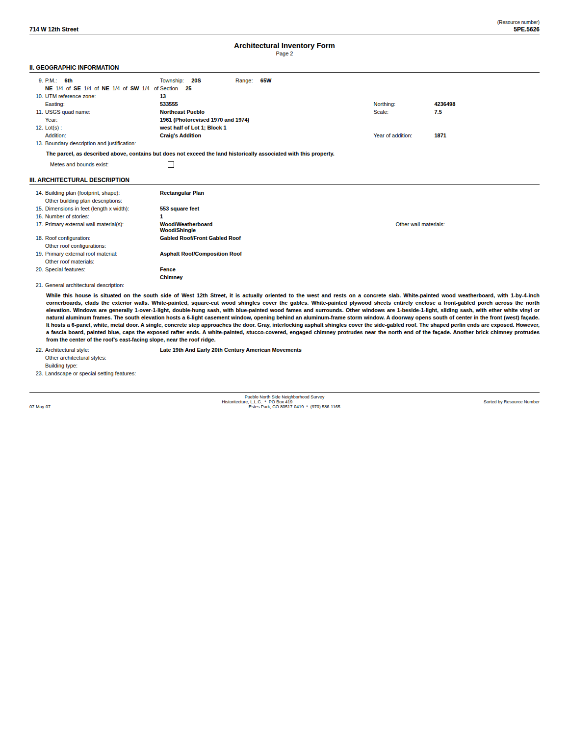(Resource number)
714 W 12th Street 5PE.5626
Architectural Inventory Form
Page 2
II. GEOGRAPHIC INFORMATION
| 9. | P.M.: 6th | Township: 20S | Range: 65W |
| | NE 1/4 of SE 1/4 of NE 1/4 of SW 1/4 of Section 25 |
| 10. | UTM reference zone: | 13 | | |
| | Easting: | 533555 | Northing: | 4236498 |
| 11. | USGS quad name: | Northeast Pueblo | Scale: | 7.5 |
| | Year: | 1961 (Photorevised 1970 and 1974) |
| 12. | Lot(s) : | west half of Lot 1; Block 1 |
| | Addition: | Craig's Addition | Year of addition: | 1871 |
| 13. | Boundary description and justification: |
The parcel, as described above, contains but does not exceed the land historically associated with this property.
| | Metes and bounds exist: | |
III. ARCHITECTURAL DESCRIPTION
| 14. | Building plan (footprint, shape): | Rectangular Plan | |
| | Other building plan descriptions: | | |
| 15. | Dimensions in feet (length x width): | 553 square feet | |
| 16. | Number of stories: | 1 | |
| 17. | Primary external wall material(s): | Wood/Weatherboard Wood/Shingle | Other wall materials: |
| 18. | Roof configuration: | Gabled Roof/Front Gabled Roof | |
| | Other roof configurations: | | |
| 19. | Primary external roof material: | Asphalt Roof/Composition Roof | |
| | Other roof materials: | | |
| 20. | Special features: | Fence | |
| | | Chimney | |
| 21. | General architectural description: |
While this house is situated on the south side of West 12th Street, it is actually oriented to the west and rests on a concrete slab. White-painted wood weatherboard, with 1-by-4-inch cornerboards, clads the exterior walls. White-painted, square-cut wood shingles cover the gables. White-painted plywood sheets entirely enclose a front-gabled porch across the north elevation. Windows are generally 1-over-1-light, double-hung sash, with blue-painted wood fames and surrounds. Other windows are 1-beside-1-light, sliding sash, with ether white vinyl or natural aluminum frames. The south elevation hosts a 6-light casement window, opening behind an aluminum-frame storm window. A doorway opens south of center in the front (west) façade. It hosts a 6-panel, white, metal door. A single, concrete step approaches the door. Gray, interlocking asphalt shingles cover the side-gabled roof. The shaped perlin ends are exposed. However, a fascia board, painted blue, caps the exposed rafter ends. A white-painted, stucco-covered, engaged chimney protrudes near the north end of the façade. Another brick chimney protrudes from the center of the roof's east-facing slope, near the roof ridge.
| 22. | Architectural style: | Late 19th And Early 20th Century American Movements |
| | Other architectural styles: | |
| | Building type: | |
| 23. | Landscape or special setting features: |
Pueblo North Side Neighborhood Survey
Historitecture, L.L.C. * PO Box 419 Sorted by Resource Number
07-May-07 Estes Park, CO 80517-0419 * (970) 586-1165